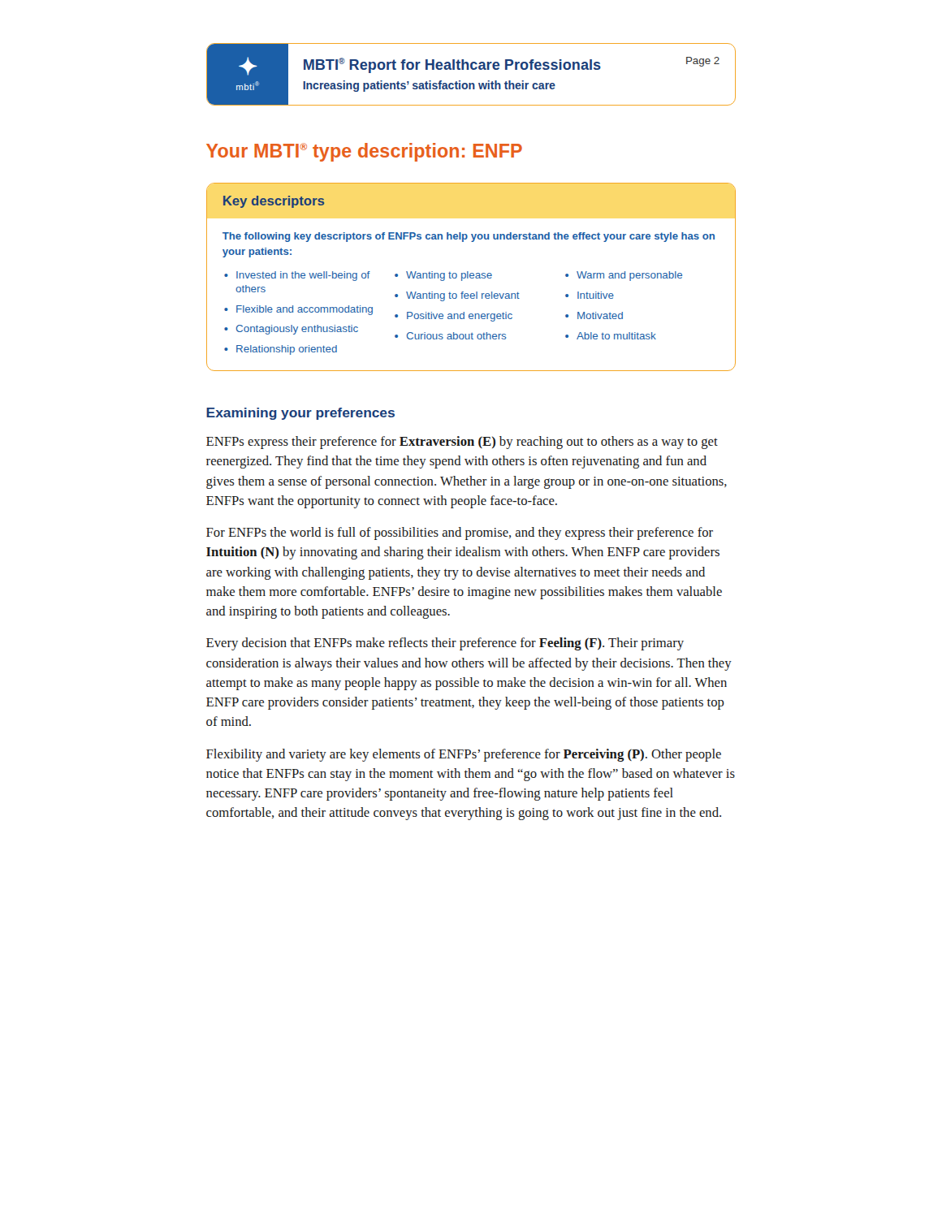✦
mbti®
MBTI® Report for Healthcare Professionals
Increasing patients’ satisfaction with their care
Page 2
Your MBTI® type description: ENFP
Key descriptors
The following key descriptors of ENFPs can help you understand the effect your care style has on your patients:
Invested in the well-being of others
Flexible and accommodating
Contagiously enthusiastic
Relationship oriented
Wanting to please
Wanting to feel relevant
Positive and energetic
Curious about others
Warm and personable
Intuitive
Motivated
Able to multitask
Examining your preferences
ENFPs express their preference for Extraversion (E) by reaching out to others as a way to get reenergized. They find that the time they spend with others is often rejuvenating and fun and gives them a sense of personal connection. Whether in a large group or in one-on-one situations, ENFPs want the opportunity to connect with people face-to-face.
For ENFPs the world is full of possibilities and promise, and they express their preference for Intuition (N) by innovating and sharing their idealism with others. When ENFP care providers are working with challenging patients, they try to devise alternatives to meet their needs and make them more comfortable. ENFPs’ desire to imagine new possibilities makes them valuable and inspiring to both patients and colleagues.
Every decision that ENFPs make reflects their preference for Feeling (F). Their primary consideration is always their values and how others will be affected by their decisions. Then they attempt to make as many people happy as possible to make the decision a win-win for all. When ENFP care providers consider patients’ treatment, they keep the well-being of those patients top of mind.
Flexibility and variety are key elements of ENFPs’ preference for Perceiving (P). Other people notice that ENFPs can stay in the moment with them and “go with the flow” based on whatever is necessary. ENFP care providers’ spontaneity and free-flowing nature help patients feel comfortable, and their attitude conveys that everything is going to work out just fine in the end.